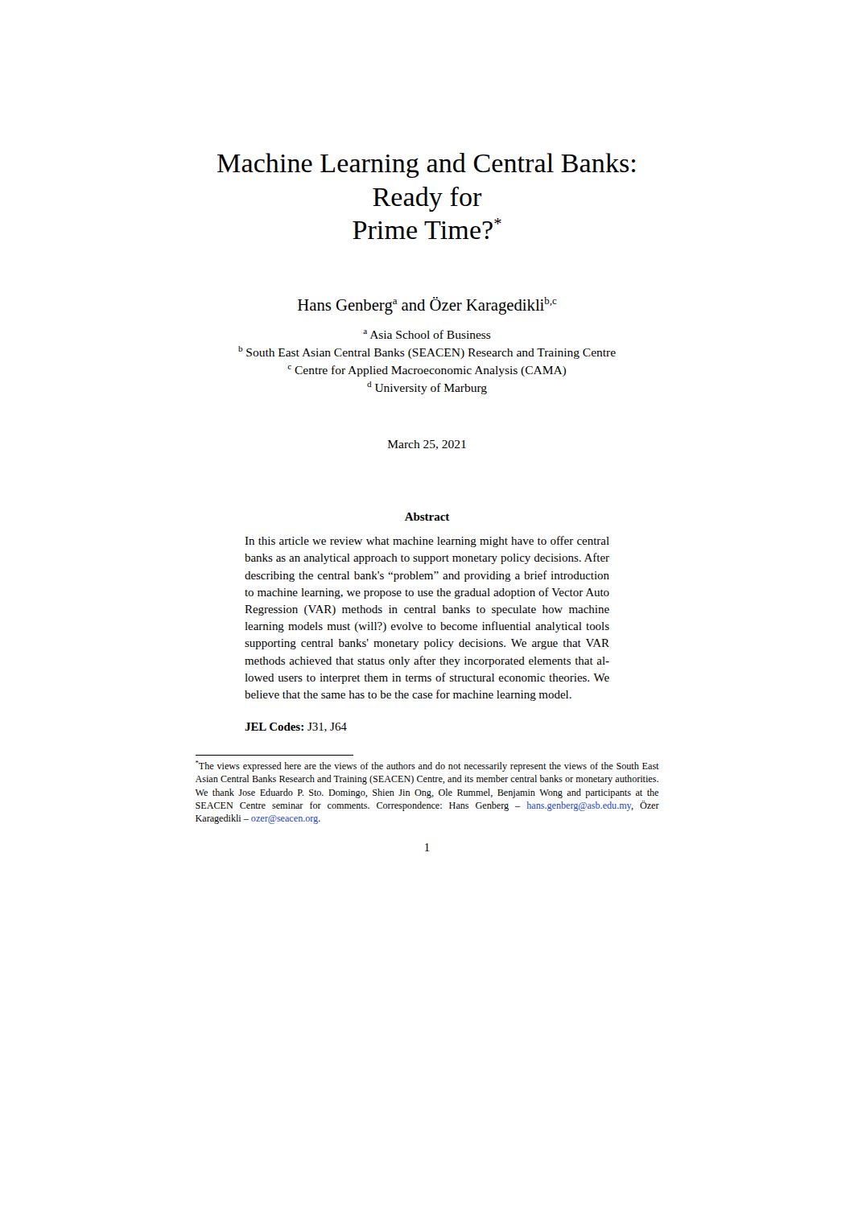Machine Learning and Central Banks: Ready for
Prime Time?*
Hans Genberga and Özer Karagediklib,c
a Asia School of Business
b South East Asian Central Banks (SEACEN) Research and Training Centre
c Centre for Applied Macroeconomic Analysis (CAMA)
d University of Marburg
March 25, 2021
Abstract
In this article we review what machine learning might have to offer central banks as an analytical approach to support monetary policy decisions. After describing the central bank's “problem” and providing a brief introduction to machine learning, we propose to use the gradual adoption of Vector Auto Regression (VAR) methods in central banks to speculate how machine learning models must (will?) evolve to become influential analytical tools supporting central banks' monetary policy decisions. We argue that VAR methods achieved that status only after they incorporated elements that allowed users to interpret them in terms of structural economic theories. We believe that the same has to be the case for machine learning model.
JEL Codes: J31, J64
*The views expressed here are the views of the authors and do not necessarily represent the views of the South East Asian Central Banks Research and Training (SEACEN) Centre, and its member central banks or monetary authorities. We thank Jose Eduardo P. Sto. Domingo, Shien Jin Ong, Ole Rummel, Benjamin Wong and participants at the SEACEN Centre seminar for comments. Correspondence: Hans Genberg – hans.genberg@asb.edu.my, Özer Karagedikli – ozer@seacen.org.
1